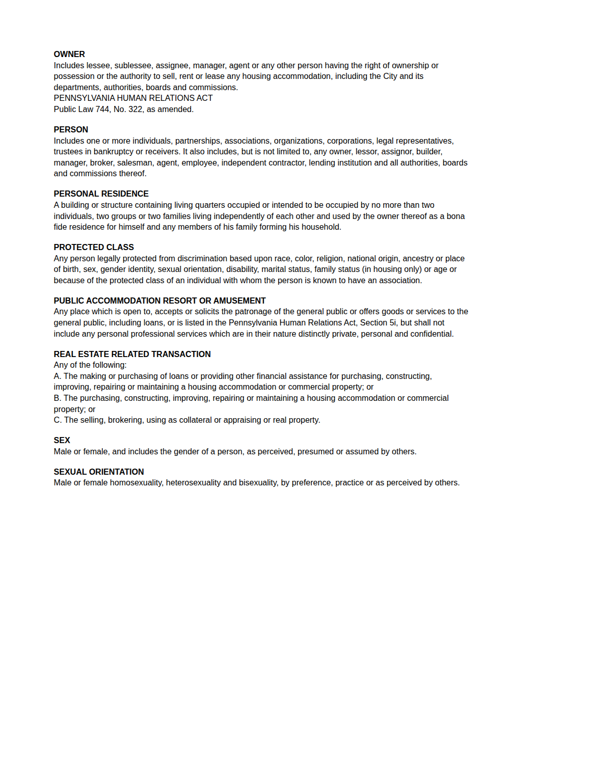Owner
Includes lessee, sublessee, assignee, manager, agent or any other person having the right of ownership or possession or the authority to sell, rent or lease any housing accommodation, including the City and its departments, authorities, boards and commissions.
PENNSYLVANIA HUMAN RELATIONS ACT
Public Law 744, No. 322, as amended.
Person
Includes one or more individuals, partnerships, associations, organizations, corporations, legal representatives, trustees in bankruptcy or receivers. It also includes, but is not limited to, any owner, lessor, assignor, builder, manager, broker, salesman, agent, employee, independent contractor, lending institution and all authorities, boards and commissions thereof.
Personal Residence
A building or structure containing living quarters occupied or intended to be occupied by no more than two individuals, two groups or two families living independently of each other and used by the owner thereof as a bona fide residence for himself and any members of his family forming his household.
Protected Class
Any person legally protected from discrimination based upon race, color, religion, national origin, ancestry or place of birth, sex, gender identity, sexual orientation, disability, marital status, family status (in housing only) or age or because of the protected class of an individual with whom the person is known to have an association.
Public Accommodation Resort or Amusement
Any place which is open to, accepts or solicits the patronage of the general public or offers goods or services to the general public, including loans, or is listed in the Pennsylvania Human Relations Act, Section 5i, but shall not include any personal professional services which are in their nature distinctly private, personal and confidential.
Real Estate Related Transaction
Any of the following:
A. The making or purchasing of loans or providing other financial assistance for purchasing, constructing, improving, repairing or maintaining a housing accommodation or commercial property; or
B. The purchasing, constructing, improving, repairing or maintaining a housing accommodation or commercial property; or
C. The selling, brokering, using as collateral or appraising or real property.
Sex
Male or female, and includes the gender of a person, as perceived, presumed or assumed by others.
Sexual Orientation
Male or female homosexuality, heterosexuality and bisexuality, by preference, practice or as perceived by others.